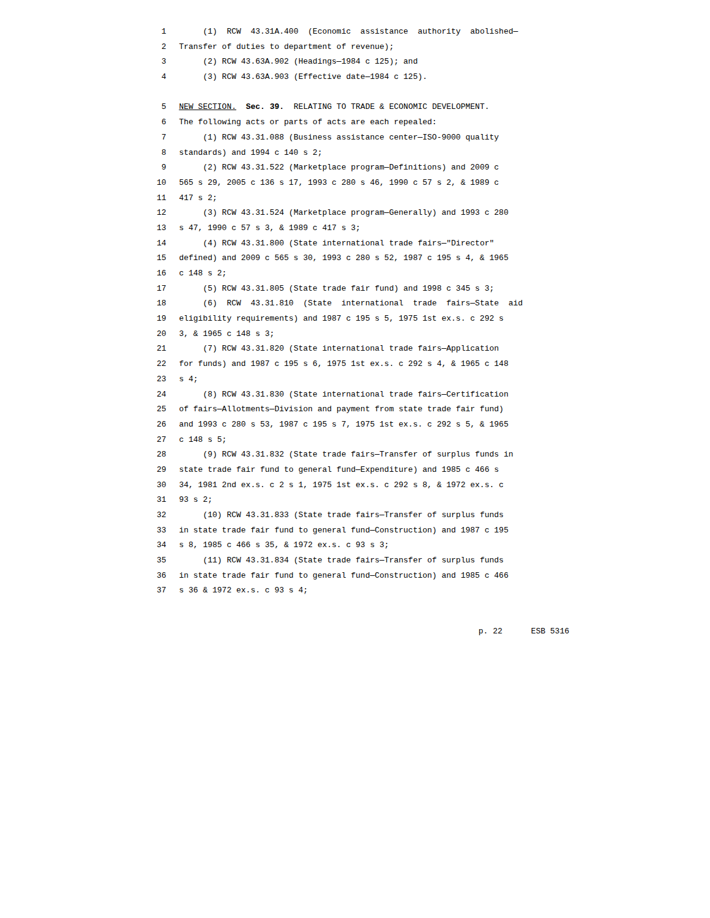1 (1) RCW 43.31A.400 (Economic assistance authority abolished—
2 Transfer of duties to department of revenue);
3 (2) RCW 43.63A.902 (Headings—1984 c 125); and
4 (3) RCW 43.63A.903 (Effective date—1984 c 125).
5 NEW SECTION. Sec. 39. RELATING TO TRADE & ECONOMIC DEVELOPMENT.
6 The following acts or parts of acts are each repealed:
7 (1) RCW 43.31.088 (Business assistance center—ISO-9000 quality
8 standards) and 1994 c 140 s 2;
9 (2) RCW 43.31.522 (Marketplace program—Definitions) and 2009 c
10565 s 29, 2005 c 136 s 17, 1993 c 280 s 46, 1990 c 57 s 2, & 1989 c
11417 s 2;
12 (3) RCW 43.31.524 (Marketplace program—Generally) and 1993 c 280
13 s 47, 1990 c 57 s 3, & 1989 c 417 s 3;
14 (4) RCW 43.31.800 (State international trade fairs—"Director"
15 defined) and 2009 c 565 s 30, 1993 c 280 s 52, 1987 c 195 s 4, & 1965
16 c 148 s 2;
17 (5) RCW 43.31.805 (State trade fair fund) and 1998 c 345 s 3;
18 (6) RCW 43.31.810 (State international trade fairs—State aid
19 eligibility requirements) and 1987 c 195 s 5, 1975 1st ex.s. c 292 s
203, & 1965 c 148 s 3;
21 (7) RCW 43.31.820 (State international trade fairs—Application
22 for funds) and 1987 c 195 s 6, 1975 1st ex.s. c 292 s 4, & 1965 c 148
23 s 4;
24 (8) RCW 43.31.830 (State international trade fairs—Certification
25 of fairs—Allotments—Division and payment from state trade fair fund)
26 and 1993 c 280 s 53, 1987 c 195 s 7, 1975 1st ex.s. c 292 s 5, & 1965
27 c 148 s 5;
28 (9) RCW 43.31.832 (State trade fairs—Transfer of surplus funds in
29 state trade fair fund to general fund—Expenditure) and 1985 c 466 s
3034, 1981 2nd ex.s. c 2 s 1, 1975 1st ex.s. c 292 s 8, & 1972 ex.s. c
3193 s 2;
32 (10) RCW 43.31.833 (State trade fairs—Transfer of surplus funds
33 in state trade fair fund to general fund—Construction) and 1987 c 195
34 s 8, 1985 c 466 s 35, & 1972 ex.s. c 93 s 3;
35 (11) RCW 43.31.834 (State trade fairs—Transfer of surplus funds
36 in state trade fair fund to general fund—Construction) and 1985 c 466
37 s 36 & 1972 ex.s. c 93 s 4;
p. 22 ESB 5316